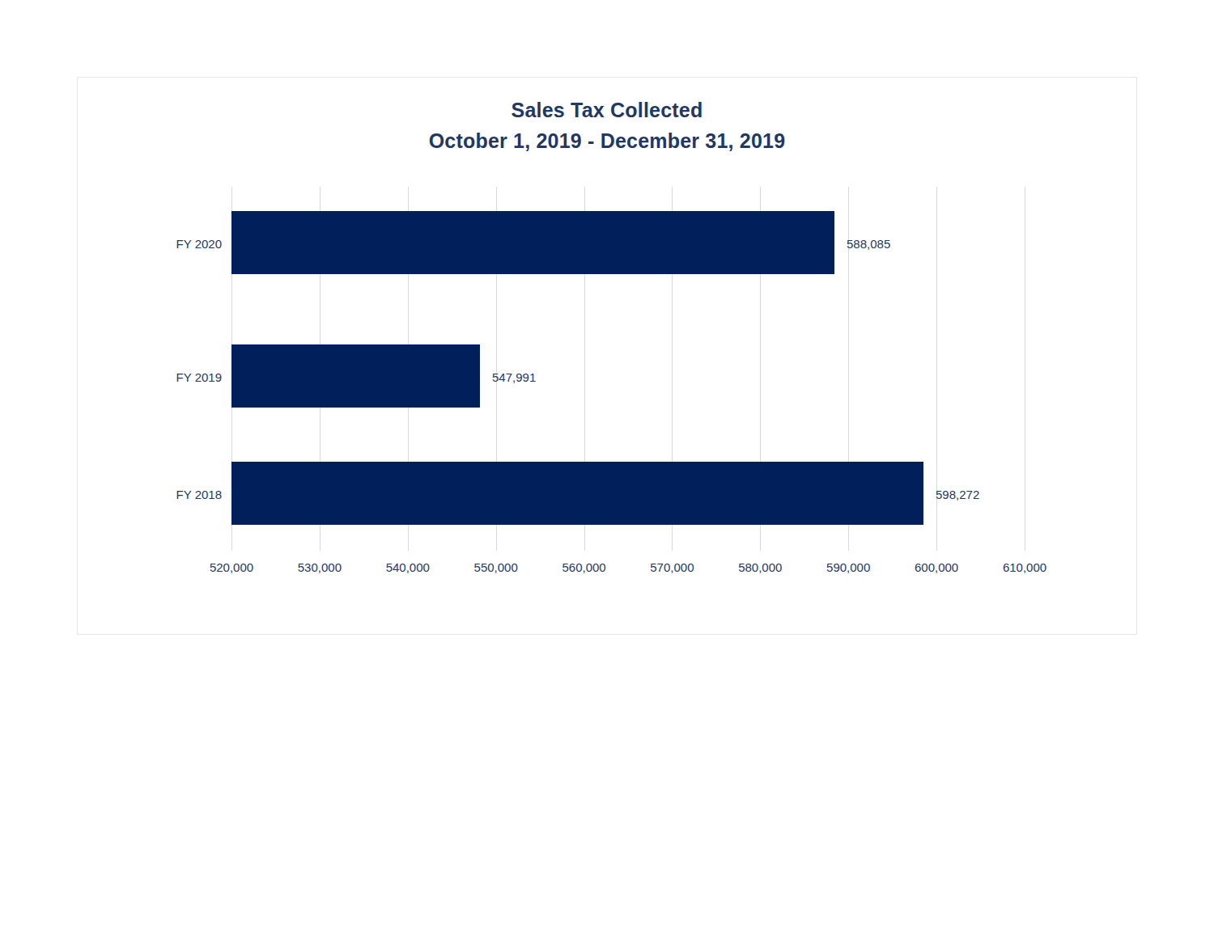Sales Tax Collected
October 1, 2019 - December 31, 2019
FY 2020
FY 2019
FY 2018
588,085
547,991
598,272
520,000 530,000 540,000 550,000 560,000 570,000 580,000 590,000 600,000 610,000